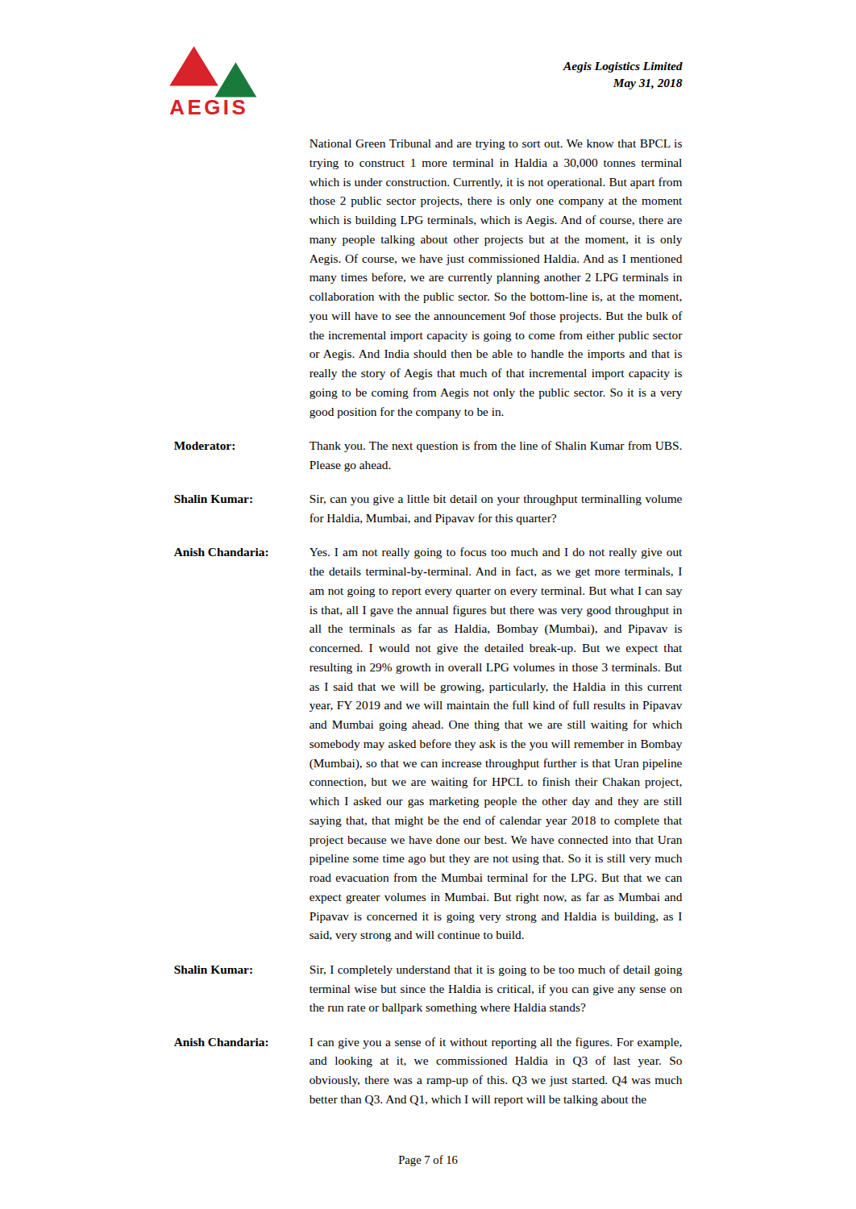AEGIS
Aegis Logistics Limited
May 31, 2018
| | National Green Tribunal and are trying to sort out. We know that BPCL is trying to construct 1 more terminal in Haldia a 30,000 tonnes terminal which is under construction. Currently, it is not operational. But apart from those 2 public sector projects, there is only one company at the moment which is building LPG terminals, which is Aegis. And of course, there are many people talking about other projects but at the moment, it is only Aegis. Of course, we have just commissioned Haldia. And as I mentioned many times before, we are currently planning another 2 LPG terminals in collaboration with the public sector. So the bottom-line is, at the moment, you will have to see the announcement 9of those projects. But the bulk of the incremental import capacity is going to come from either public sector or Aegis. And India should then be able to handle the imports and that is really the story of Aegis that much of that incremental import capacity is going to be coming from Aegis not only the public sector. So it is a very good position for the company to be in. |
| Moderator: | Thank you. The next question is from the line of Shalin Kumar from UBS. Please go ahead. |
| Shalin Kumar: | Sir, can you give a little bit detail on your throughput terminalling volume for Haldia, Mumbai, and Pipavav for this quarter? |
| Anish Chandaria: | Yes. I am not really going to focus too much and I do not really give out the details terminal-by-terminal. And in fact, as we get more terminals, I am not going to report every quarter on every terminal. But what I can say is that, all I gave the annual figures but there was very good throughput in all the terminals as far as Haldia, Bombay (Mumbai), and Pipavav is concerned. I would not give the detailed break-up. But we expect that resulting in 29% growth in overall LPG volumes in those 3 terminals. But as I said that we will be growing, particularly, the Haldia in this current year, FY 2019 and we will maintain the full kind of full results in Pipavav and Mumbai going ahead. One thing that we are still waiting for which somebody may asked before they ask is the you will remember in Bombay (Mumbai), so that we can increase throughput further is that Uran pipeline connection, but we are waiting for HPCL to finish their Chakan project, which I asked our gas marketing people the other day and they are still saying that, that might be the end of calendar year 2018 to complete that project because we have done our best. We have connected into that Uran pipeline some time ago but they are not using that. So it is still very much road evacuation from the Mumbai terminal for the LPG. But that we can expect greater volumes in Mumbai. But right now, as far as Mumbai and Pipavav is concerned it is going very strong and Haldia is building, as I said, very strong and will continue to build. |
| Shalin Kumar: | Sir, I completely understand that it is going to be too much of detail going terminal wise but since the Haldia is critical, if you can give any sense on the run rate or ballpark something where Haldia stands? |
| Anish Chandaria: | I can give you a sense of it without reporting all the figures. For example, and looking at it, we commissioned Haldia in Q3 of last year. So obviously, there was a ramp-up of this. Q3 we just started. Q4 was much better than Q3. And Q1, which I will report will be talking about the |
Page 7 of 16